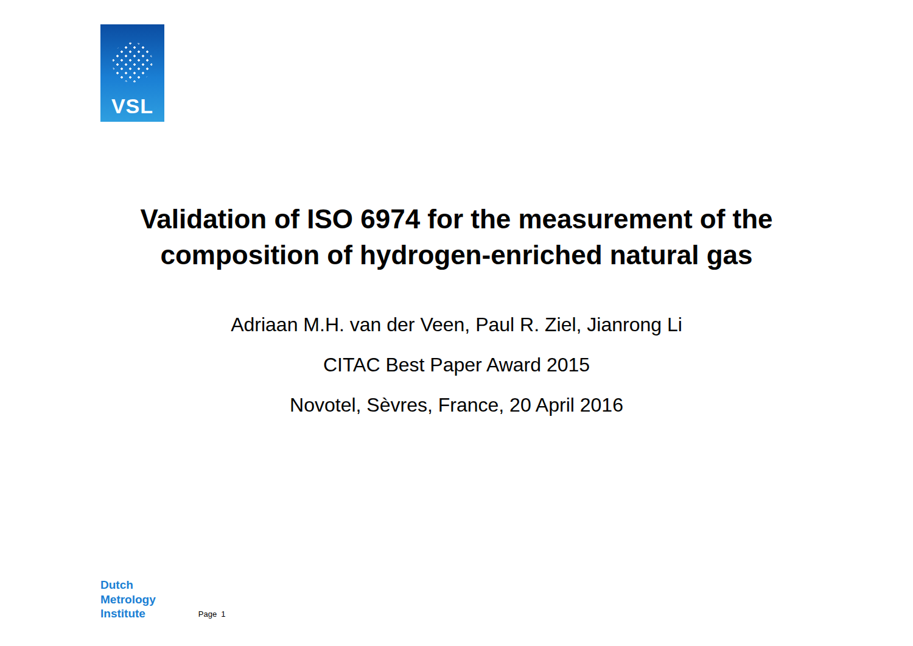VSL
Validation of ISO 6974 for the measurement of the composition of hydrogen-enriched natural gas
Adriaan M.H. van der Veen, Paul R. Ziel, Jianrong Li
CITAC Best Paper Award 2015
Novotel, Sèvres, France, 20 April 2016
Dutch
Metrology
Institute
Page 1